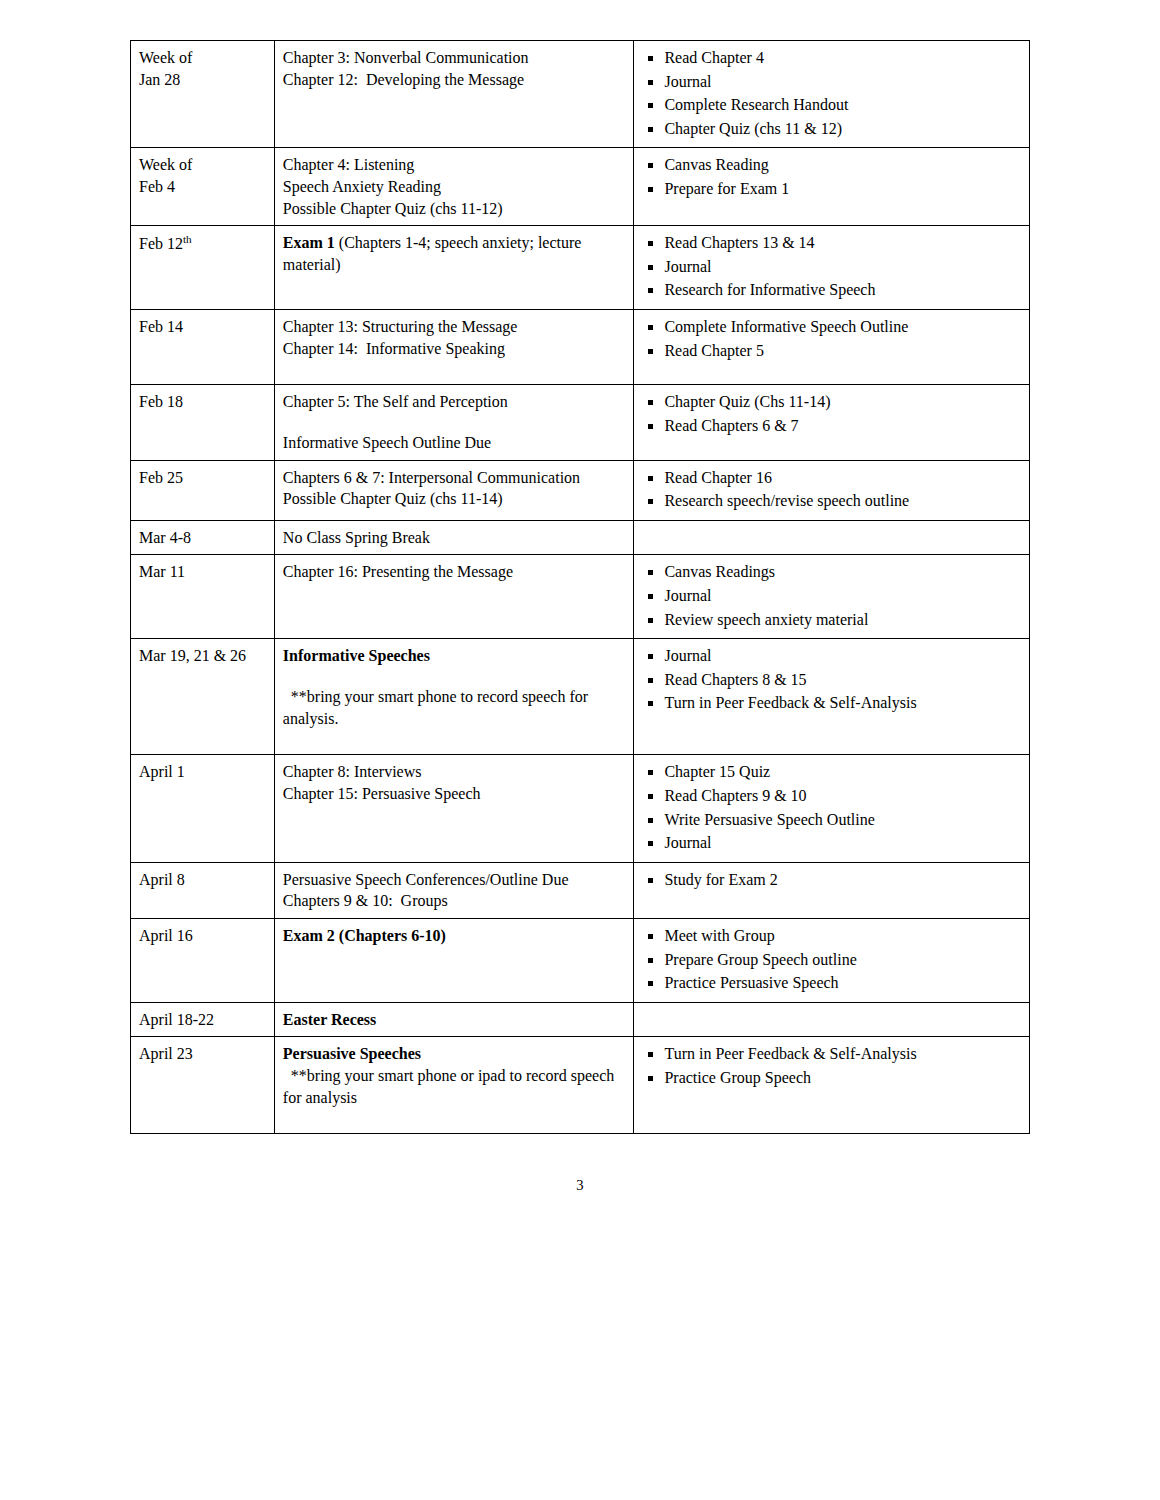| Week of Jan 28 | Chapter 3: Nonverbal Communication Chapter 12: Developing the Message | Read Chapter 4 Journal Complete Research Handout Chapter Quiz (chs 11 & 12) |
| Week of Feb 4 | Chapter 4: Listening Speech Anxiety Reading Possible Chapter Quiz (chs 11-12) | Canvas Reading Prepare for Exam 1 |
| Feb 12 th | Exam 1 (Chapters 1-4; speech anxiety; lecture material) | Read Chapters 13 & 14 Journal Research for Informative Speech |
| Feb 14 | Chapter 13: Structuring the Message Chapter 14: Informative Speaking | Complete Informative Speech Outline Read Chapter 5 |
| Feb 18 | Chapter 5: The Self and Perception Informative Speech Outline Due | Chapter Quiz (Chs 11-14) Read Chapters 6 & 7 |
| Feb 25 | Chapters 6 & 7: Interpersonal Communication Possible Chapter Quiz (chs 11-14) | Read Chapter 16 Research speech/revise speech outline |
| Mar 4-8 | No Class Spring Break | |
| Mar 11 | Chapter 16: Presenting the Message | Canvas Readings Journal Review speech anxiety material |
| Mar 19, 21 & 26 | Informative Speeches **bring your smart phone to record speech for analysis. | Journal Read Chapters 8 & 15 Turn in Peer Feedback & Self-Analysis |
| April 1 | Chapter 8: Interviews Chapter 15: Persuasive Speech | Chapter 15 Quiz Read Chapters 9 & 10 Write Persuasive Speech Outline Journal |
| April 8 | Persuasive Speech Conferences/Outline Due Chapters 9 & 10: Groups | Study for Exam 2 |
| April 16 | Exam 2 (Chapters 6-10) | Meet with Group Prepare Group Speech outline Practice Persuasive Speech |
| April 18-22 | Easter Recess | |
| April 23 | Persuasive Speeches **bring your smart phone or ipad to record speech for analysis | Turn in Peer Feedback & Self-Analysis Practice Group Speech |
3